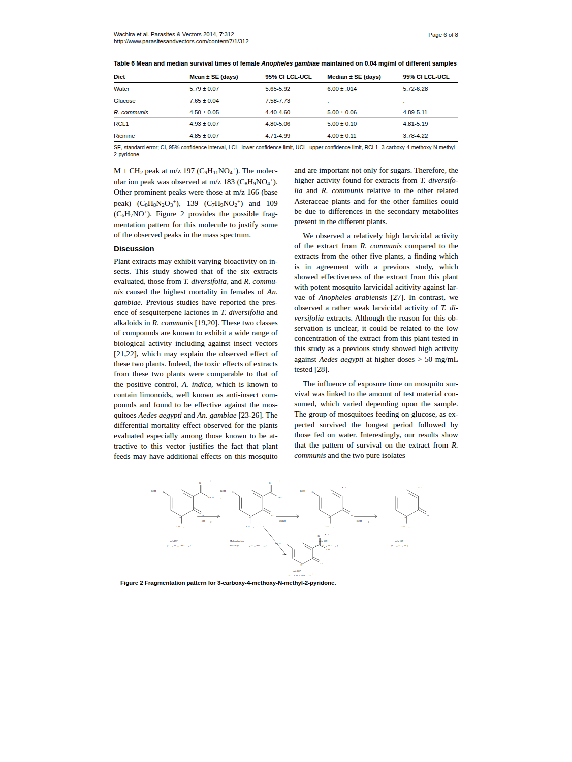Wachira et al. Parasites & Vectors 2014, 7:312
http://www.parasitesandvectors.com/content/7/1/312
Page 6 of 8
Table 6 Mean and median survival times of female Anopheles gambiae maintained on 0.04 mg/ml of different samples
| Diet | Mean ± SE (days) | 95% CI LCL-UCL | Median ± SE (days) | 95% CI LCL-UCL |
| --- | --- | --- | --- | --- |
| Water | 5.79 ± 0.07 | 5.65-5.92 | 6.00 ± .014 | 5.72-6.28 |
| Glucose | 7.65 ± 0.04 | 7.58-7.73 | . | . |
| R. communis | 4.50 ± 0.05 | 4.40-4.60 | 5.00 ± 0.06 | 4.89-5.11 |
| RCL1 | 4.93 ± 0.07 | 4.80-5.06 | 5.00 ± 0.10 | 4.81-5.19 |
| Ricinine | 4.85 ± 0.07 | 4.71-4.99 | 4.00 ± 0.11 | 3.78-4.22 |
SE, standard error; CI, 95% confidence interval, LCL- lower confidence limit, UCL- upper confidence limit, RCL1- 3-carboxy-4-methoxy-N-methyl-2-pyridone.
M + CH2 peak at m/z 197 (C9H11NO4+). The molecular ion peak was observed at m/z 183 (C8H9NO4+). Other prominent peaks were those at m/z 166 (base peak) (C8H8N2O3+), 139 (C7H9NO2+) and 109 (C6H7NO+). Figure 2 provides the possible fragmentation pattern for this molecule to justify some of the observed peaks in the mass spectrum.
Discussion
Plant extracts may exhibit varying bioactivity on insects. This study showed that of the six extracts evaluated, those from T. diversifolia, and R. communis caused the highest mortality in females of An. gambiae. Previous studies have reported the presence of sesquiterpene lactones in T. diversifolia and alkaloids in R. communis [19,20]. These two classes of compounds are known to exhibit a wide range of biological activity including against insect vectors [21,22], which may explain the observed effect of these two plants. Indeed, the toxic effects of extracts from these two plants were comparable to that of the positive control, A. indica, which is known to contain limonoids, well known as anti-insect compounds and found to be effective against the mosquitoes Aedes aegypti and An. gambiae [23-26]. The differential mortality effect observed for the plants evaluated especially among those known to be attractive to this vector justifies the fact that plant feeds may have additional effects on this mosquito and are important not only for sugars. Therefore, the higher activity found for extracts from T. diversifolia and R. communis relative to the other related Asteraceae plants and for the other families could be due to differences in the secondary metabolites present in the different plants.
We observed a relatively high larvicidal activity of the extract from R. communis compared to the extracts from the other five plants, a finding which is in agreement with a previous study, which showed effectiveness of the extract from this plant with potent mosquito larvicidal acitivity against larvae of Anopheles arabiensis [27]. In contrast, we observed a rather weak larvicidal activity of T. diversifolia extracts. Although the reason for this observation is unclear, it could be related to the low concentration of the extract from this plant tested in this study as a previous study showed high activity against Aedes aegypti at higher doses > 50 mg/mL tested [28].
The influence of exposure time on mosquito survival was linked to the amount of test material consumed, which varied depending upon the sample. The group of mosquitoes feeding on glucose, as expected survived the longest period followed by those fed on water. Interestingly, our results show that the pattern of survival on the extract from R. communis and the two pure isolates
N CH3 O OCH3 O OCH3 + • m/z197 (C9H11NO4) -·CH2 N CH3 O OCH3 O OH + • Molecular ion m/z183(C8H9NO4) -COOH N CH3 O OCH3 + • m/z 139 (C7H9NO2) -·OCH3 N CH3 O + • m/z 109 (C6H7NO) N O OCH3 O OH + • m/z 167 (C7H5NO4)+
Figure 2 Fragmentation pattern for 3-carboxy-4-methoxy-N-methyl-2-pyridone.